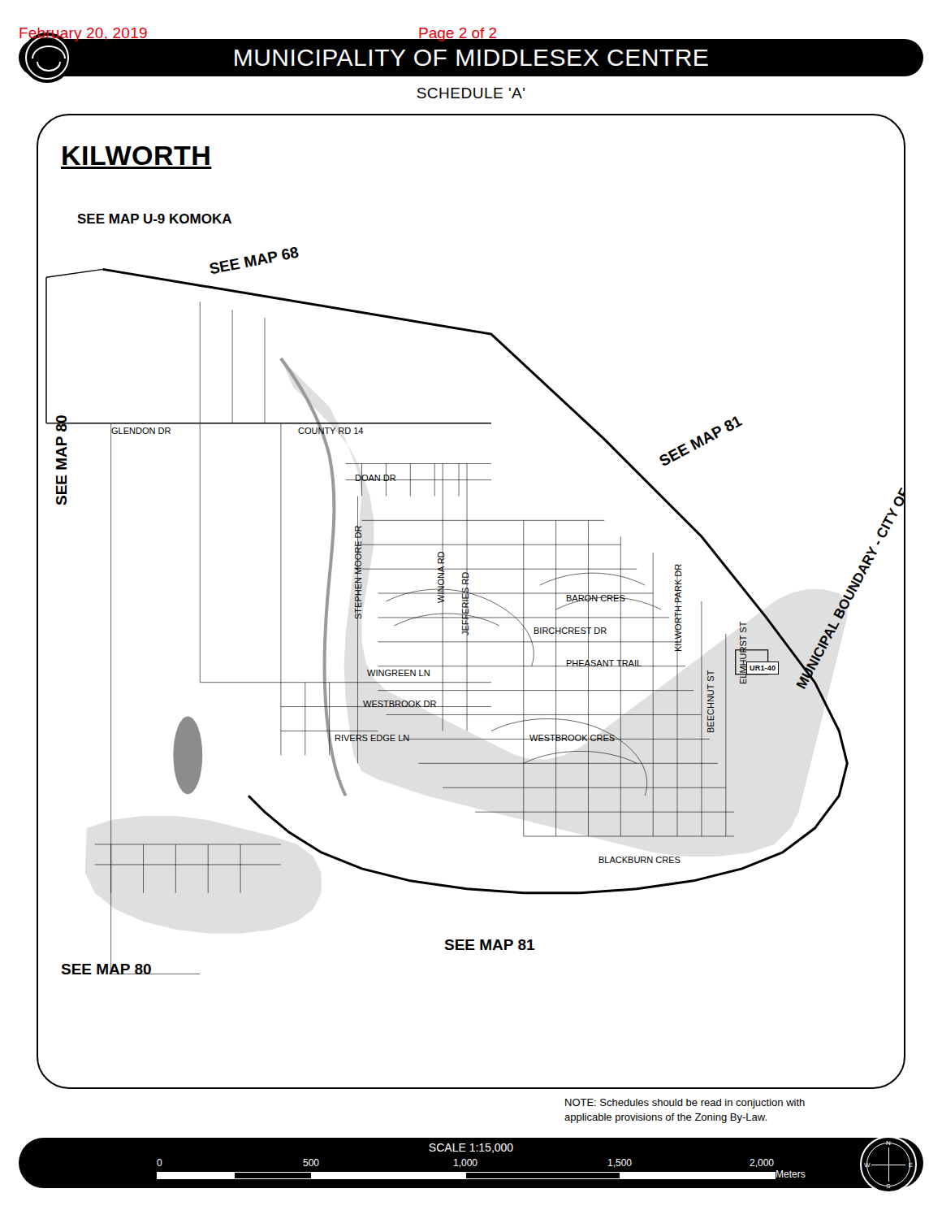February 20, 2019
Page 2 of 2
MUNICIPALITY OF MIDDLESEX CENTRE
SCHEDULE 'A'
KILWORTH
SEE MAP U-9 KOMOKA
SEE MAP 68
SEE MAP 81
SEE MAP 80
SEE MAP 80
SEE MAP 81
MUNICIPAL BOUNDARY - CITY OF LONDON
GLENDON DR
COUNTY RD 14
DOAN DR
BARON CRES
BIRCHCREST DR
PHEASANT TRAIL
WINGREEN LN
WESTBROOK DR
RIVERS EDGE LN
WESTBROOK CRES
BLACKBURN CRES
WINONA RD
JEFFERIES RD
STEPHEN MOORE DR
KILWORTH PARK DR
ELMHURST ST
BEECHNUT ST
UR1-40
NOTE: Schedules should be read in conjuction with
applicable provisions of the Zoning By-Law.
SCALE 1:15,000
0 500 1,000 1,500 2,000 Meters
N S E W